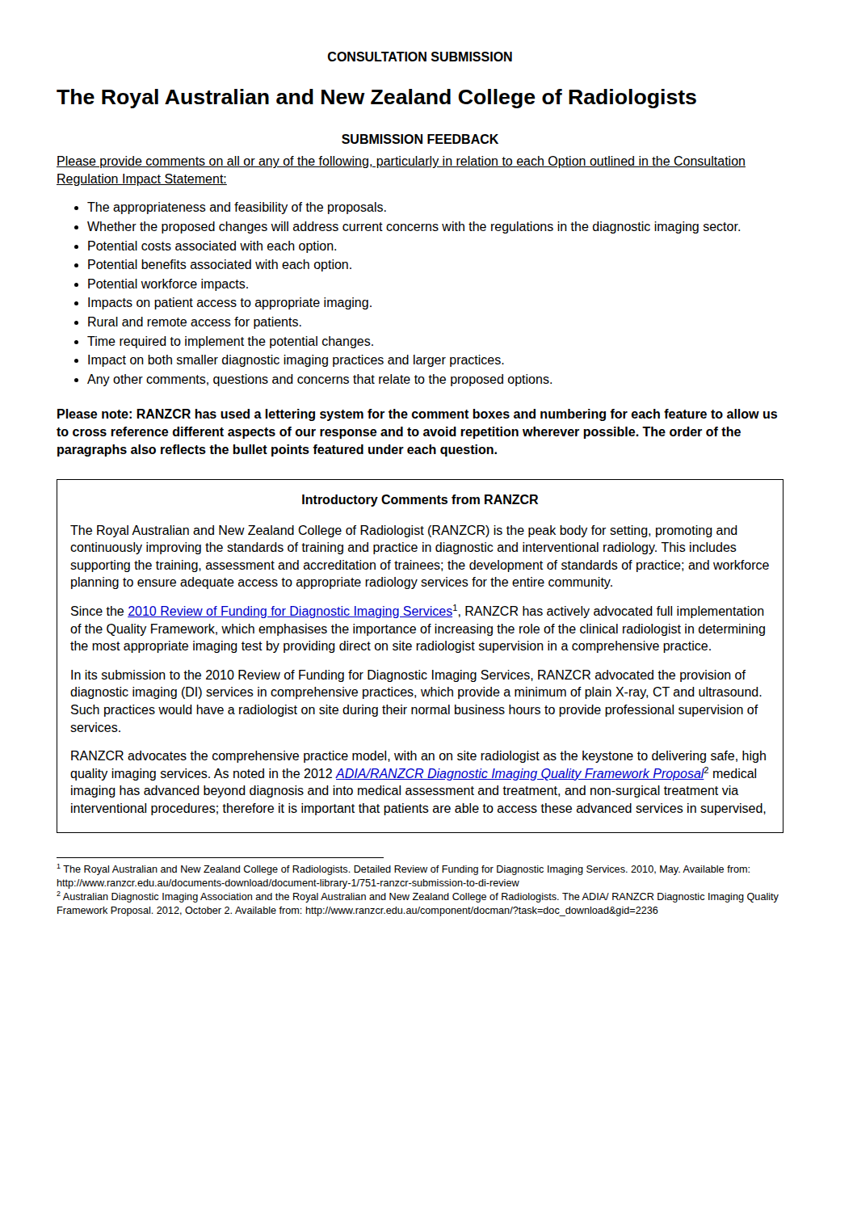CONSULTATION SUBMISSION
The Royal Australian and New Zealand College of Radiologists
SUBMISSION FEEDBACK
Please provide comments on all or any of the following, particularly in relation to each Option outlined in the Consultation Regulation Impact Statement:
The appropriateness and feasibility of the proposals.
Whether the proposed changes will address current concerns with the regulations in the diagnostic imaging sector.
Potential costs associated with each option.
Potential benefits associated with each option.
Potential workforce impacts.
Impacts on patient access to appropriate imaging.
Rural and remote access for patients.
Time required to implement the potential changes.
Impact on both smaller diagnostic imaging practices and larger practices.
Any other comments, questions and concerns that relate to the proposed options.
Please note: RANZCR has used a lettering system for the comment boxes and numbering for each feature to allow us to cross reference different aspects of our response and to avoid repetition wherever possible. The order of the paragraphs also reflects the bullet points featured under each question.
Introductory Comments from RANZCR
The Royal Australian and New Zealand College of Radiologist (RANZCR) is the peak body for setting, promoting and continuously improving the standards of training and practice in diagnostic and interventional radiology. This includes supporting the training, assessment and accreditation of trainees; the development of standards of practice; and workforce planning to ensure adequate access to appropriate radiology services for the entire community.
Since the 2010 Review of Funding for Diagnostic Imaging Services1, RANZCR has actively advocated full implementation of the Quality Framework, which emphasises the importance of increasing the role of the clinical radiologist in determining the most appropriate imaging test by providing direct on site radiologist supervision in a comprehensive practice.
In its submission to the 2010 Review of Funding for Diagnostic Imaging Services, RANZCR advocated the provision of diagnostic imaging (DI) services in comprehensive practices, which provide a minimum of plain X-ray, CT and ultrasound. Such practices would have a radiologist on site during their normal business hours to provide professional supervision of services.
RANZCR advocates the comprehensive practice model, with an on site radiologist as the keystone to delivering safe, high quality imaging services. As noted in the 2012 ADIA/RANZCR Diagnostic Imaging Quality Framework Proposal2 medical imaging has advanced beyond diagnosis and into medical assessment and treatment, and non-surgical treatment via interventional procedures; therefore it is important that patients are able to access these advanced services in supervised,
1 The Royal Australian and New Zealand College of Radiologists. Detailed Review of Funding for Diagnostic Imaging Services. 2010, May. Available from: http://www.ranzcr.edu.au/documents-download/document-library-1/751-ranzcr-submission-to-di-review
2 Australian Diagnostic Imaging Association and the Royal Australian and New Zealand College of Radiologists. The ADIA/ RANZCR Diagnostic Imaging Quality Framework Proposal. 2012, October 2. Available from: http://www.ranzcr.edu.au/component/docman/?task=doc_download&gid=2236